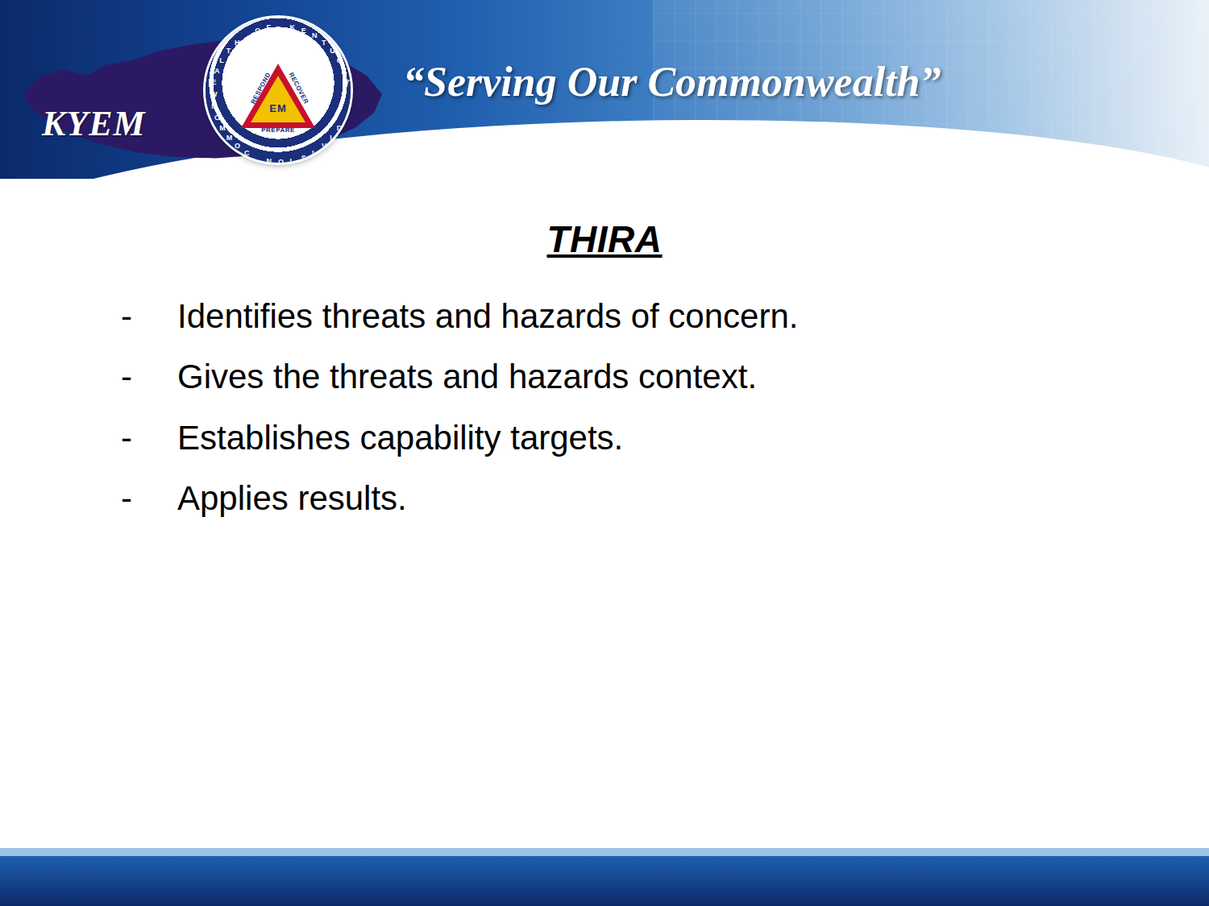“Serving Our Commonwealth”
KYEM
C O M M O N W E A L T H O F K E N T U C K Y D I V I S I O N
EM
RESPOND
RECOVER
PREPARE
THIRA
Identifies threats and hazards of concern.
Gives the threats and hazards context.
Establishes capability targets.
Applies results.